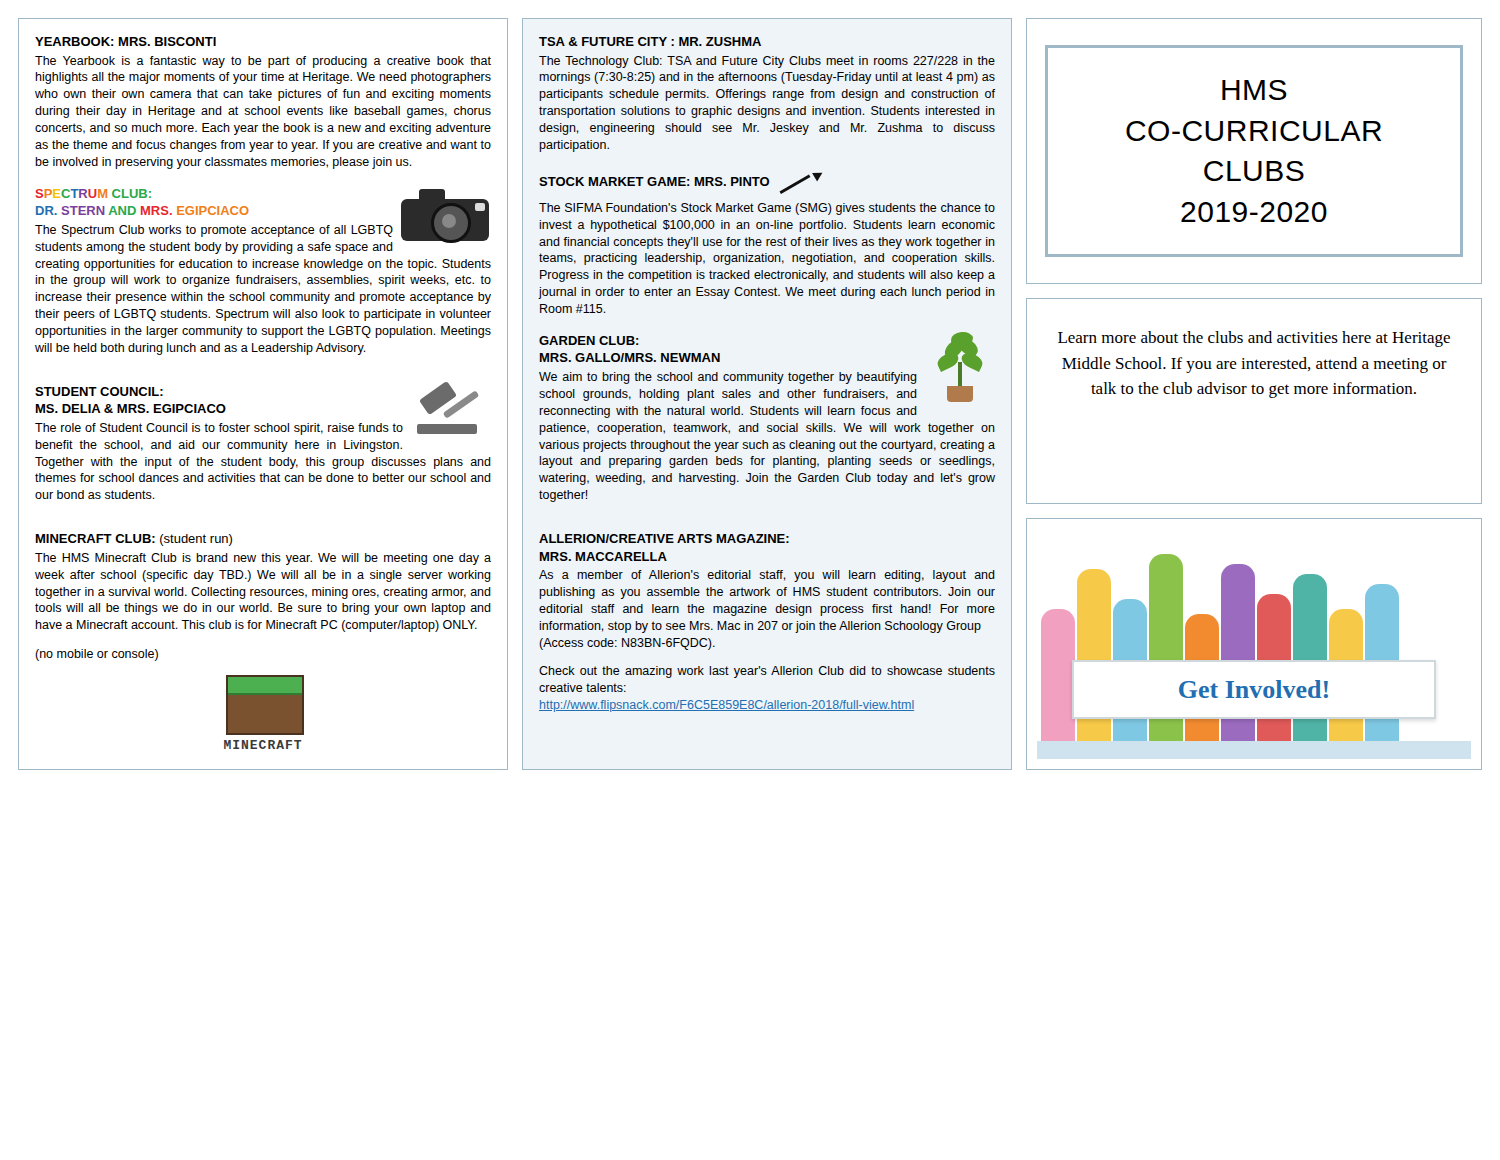Yearbook: Mrs. Bisconti
The Yearbook is a fantastic way to be part of producing a creative book that highlights all the major moments of your time at Heritage. We need photographers who own their own camera that can take pictures of fun and exciting moments during their day in Heritage and at school events like baseball games, chorus concerts, and so much more. Each year the book is a new and exciting adventure as the theme and focus changes from year to year. If you are creative and want to be involved in preserving your classmates memories, please join us.
SPECTRUM CLUB: DR. STERN and MRS. EGIPCIACO
The Spectrum Club works to promote acceptance of all LGBTQ students among the student body by providing a safe space and creating opportunities for education to increase knowledge on the topic. Students in the group will work to organize fundraisers, assemblies, spirit weeks, etc. to increase their presence within the school community and promote acceptance by their peers of LGBTQ students. Spectrum will also look to participate in volunteer opportunities in the larger community to support the LGBTQ population. Meetings will be held both during lunch and as a Leadership Advisory.
Student Council: Ms. Delia & Mrs. Egipciaco
The role of Student Council is to foster school spirit, raise funds to benefit the school, and aid our community here in Livingston. Together with the input of the student body, this group discusses plans and themes for school dances and activities that can be done to better our school and our bond as students.
Minecraft Club: (student run)
The HMS Minecraft Club is brand new this year. We will be meeting one day a week after school (specific day TBD.) We will all be in a single server working together in a survival world. Collecting resources, mining ores, creating armor, and tools will all be things we do in our world. Be sure to bring your own laptop and have a Minecraft account. This club is for Minecraft PC (computer/laptop) ONLY.
(no mobile or console)
MINECRAFT
TSA & Future City : Mr. Zushma
The Technology Club: TSA and Future City Clubs meet in rooms 227/228 in the mornings (7:30-8:25) and in the afternoons (Tuesday-Friday until at least 4 pm) as participants schedule permits. Offerings range from design and construction of transportation solutions to graphic designs and invention. Students interested in design, engineering should see Mr. Jeskey and Mr. Zushma to discuss participation.
Stock Market Game: Mrs. Pinto
The SIFMA Foundation's Stock Market Game (SMG) gives students the chance to invest a hypothetical $100,000 in an on-line portfolio. Students learn economic and financial concepts they'll use for the rest of their lives as they work together in teams, practicing leadership, organization, negotiation, and cooperation skills. Progress in the competition is tracked electronically, and students will also keep a journal in order to enter an Essay Contest. We meet during each lunch period in Room #115.
Garden Club: Mrs. Gallo/Mrs. Newman
We aim to bring the school and community together by beautifying school grounds, holding plant sales and other fundraisers, and reconnecting with the natural world. Students will learn focus and patience, cooperation, teamwork, and social skills. We will work together on various projects throughout the year such as cleaning out the courtyard, creating a layout and preparing garden beds for planting, planting seeds or seedlings, watering, weeding, and harvesting. Join the Garden Club today and let's grow together!
Allerion/Creative Arts Magazine: Mrs. Maccarella
As a member of Allerion's editorial staff, you will learn editing, layout and publishing as you assemble the artwork of HMS student contributors. Join our editorial staff and learn the magazine design process first hand! For more information, stop by to see Mrs. Mac in 207 or join the Allerion Schoology Group
(Access code: N83BN-6FQDC).
Check out the amazing work last year's Allerion Club did to showcase students creative talents:
http://www.flipsnack.com/F6C5E859E8C/allerion-2018/full-view.html
HMS
CO-CURRICULAR
CLUBS
2019-2020
Learn more about the clubs and activities here at Heritage Middle School. If you are interested, attend a meeting or talk to the club advisor to get more information.
Get Involved!